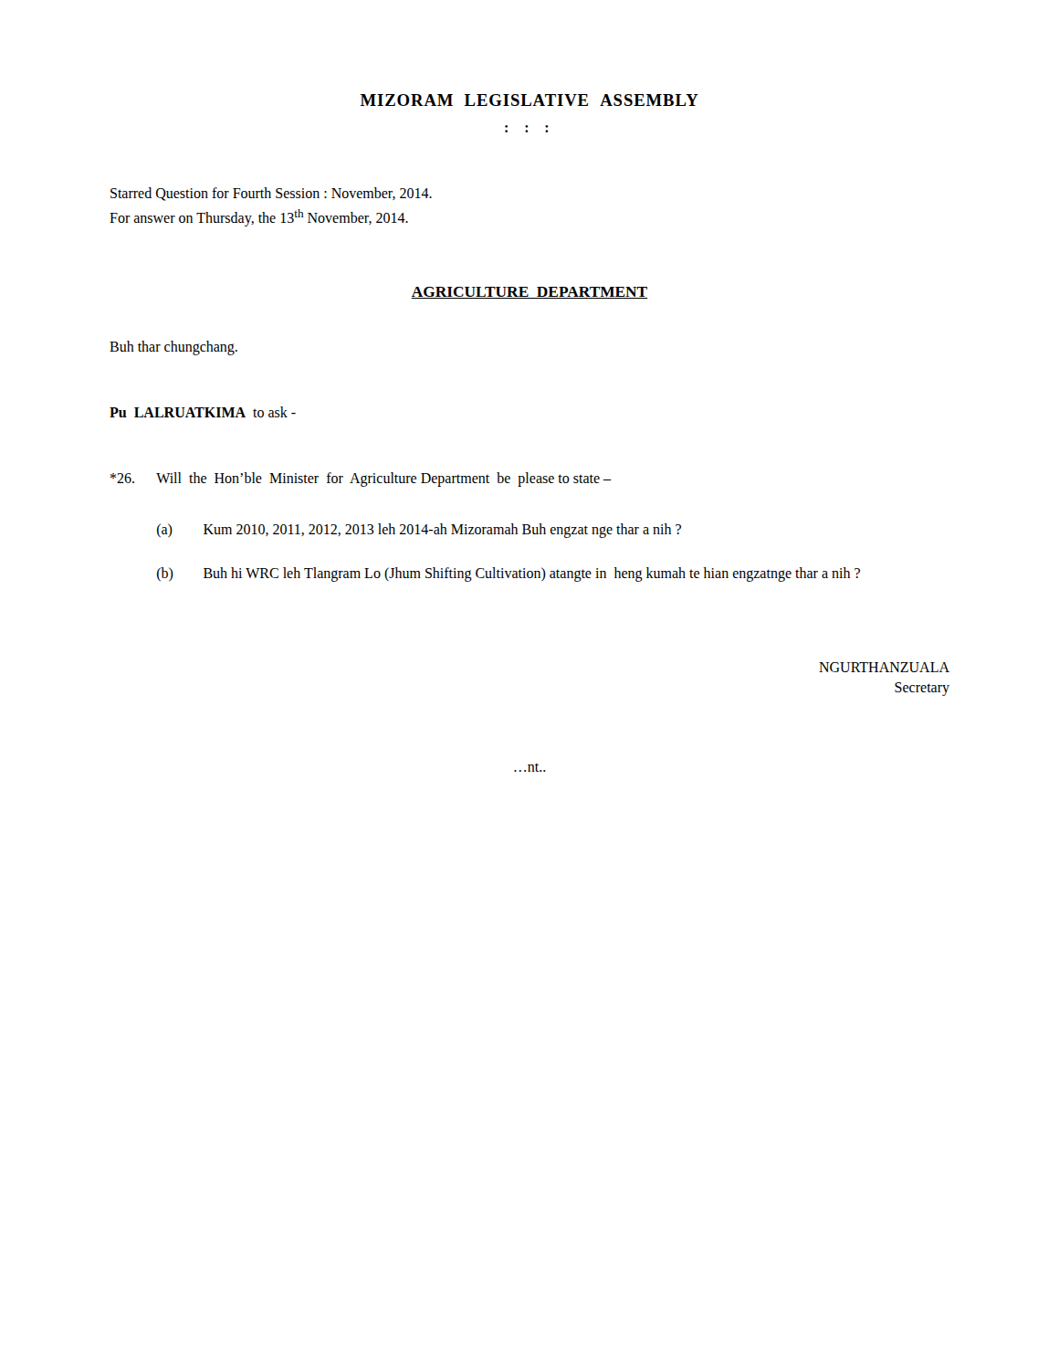MIZORAM LEGISLATIVE ASSEMBLY
: : :
Starred Question for Fourth Session : November, 2014.
For answer on Thursday, the 13th November, 2014.
AGRICULTURE DEPARTMENT
Buh thar chungchang.
Pu LALRUATKIMA to ask -
*26.
Will the Hon’ble Minister for Agriculture Department be please to state –
(a)
Kum 2010, 2011, 2012, 2013 leh 2014-ah Mizoramah Buh engzat nge thar a nih ?
(b)
Buh hi WRC leh Tlangram Lo (Jhum Shifting Cultivation) atangte in heng kumah te hian engzatnge thar a nih ?
NGURTHANZUALA
Secretary
…nt..